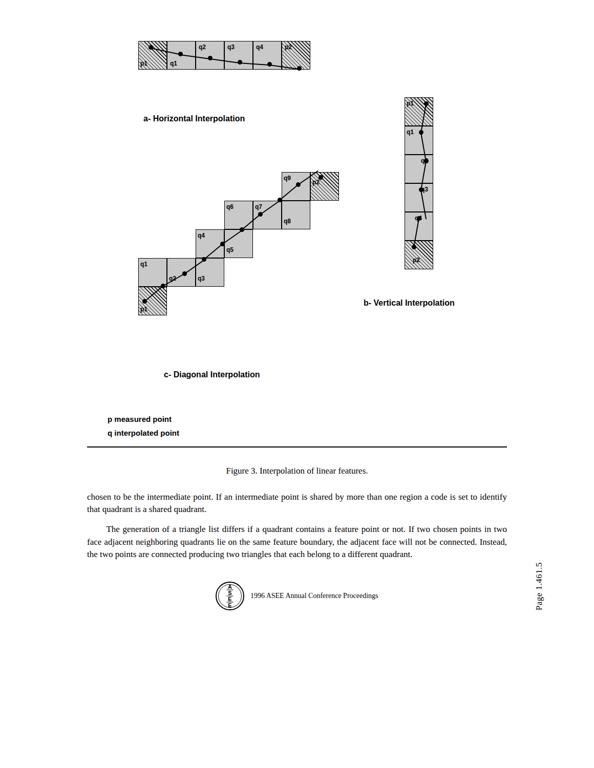p1
q1
q2
q3
q4
p2
a- Horizontal Interpolation
p1
q1
q2
q3
q4
p2
b- Vertical Interpolation
p1
q1
q2
q3
q4
q5
q6
q7
q8
q9
p2
c- Diagonal Interpolation
p measured point
q interpolated point
Figure 3. Interpolation of linear features.
chosen to be the intermediate point. If an intermediate point is shared by more than one region a code is set to identify that quadrant is a shared quadrant.
The generation of a triangle list differs if a quadrant contains a feature point or not. If two chosen points in two face adjacent neighboring quadrants lie on the same feature boundary, the adjacent face will not be connected. Instead, the two points are connected producing two triangles that each belong to a different quadrant.
ASEE 1996 ASEE Annual Conference Proceedings
Page 1.461.5